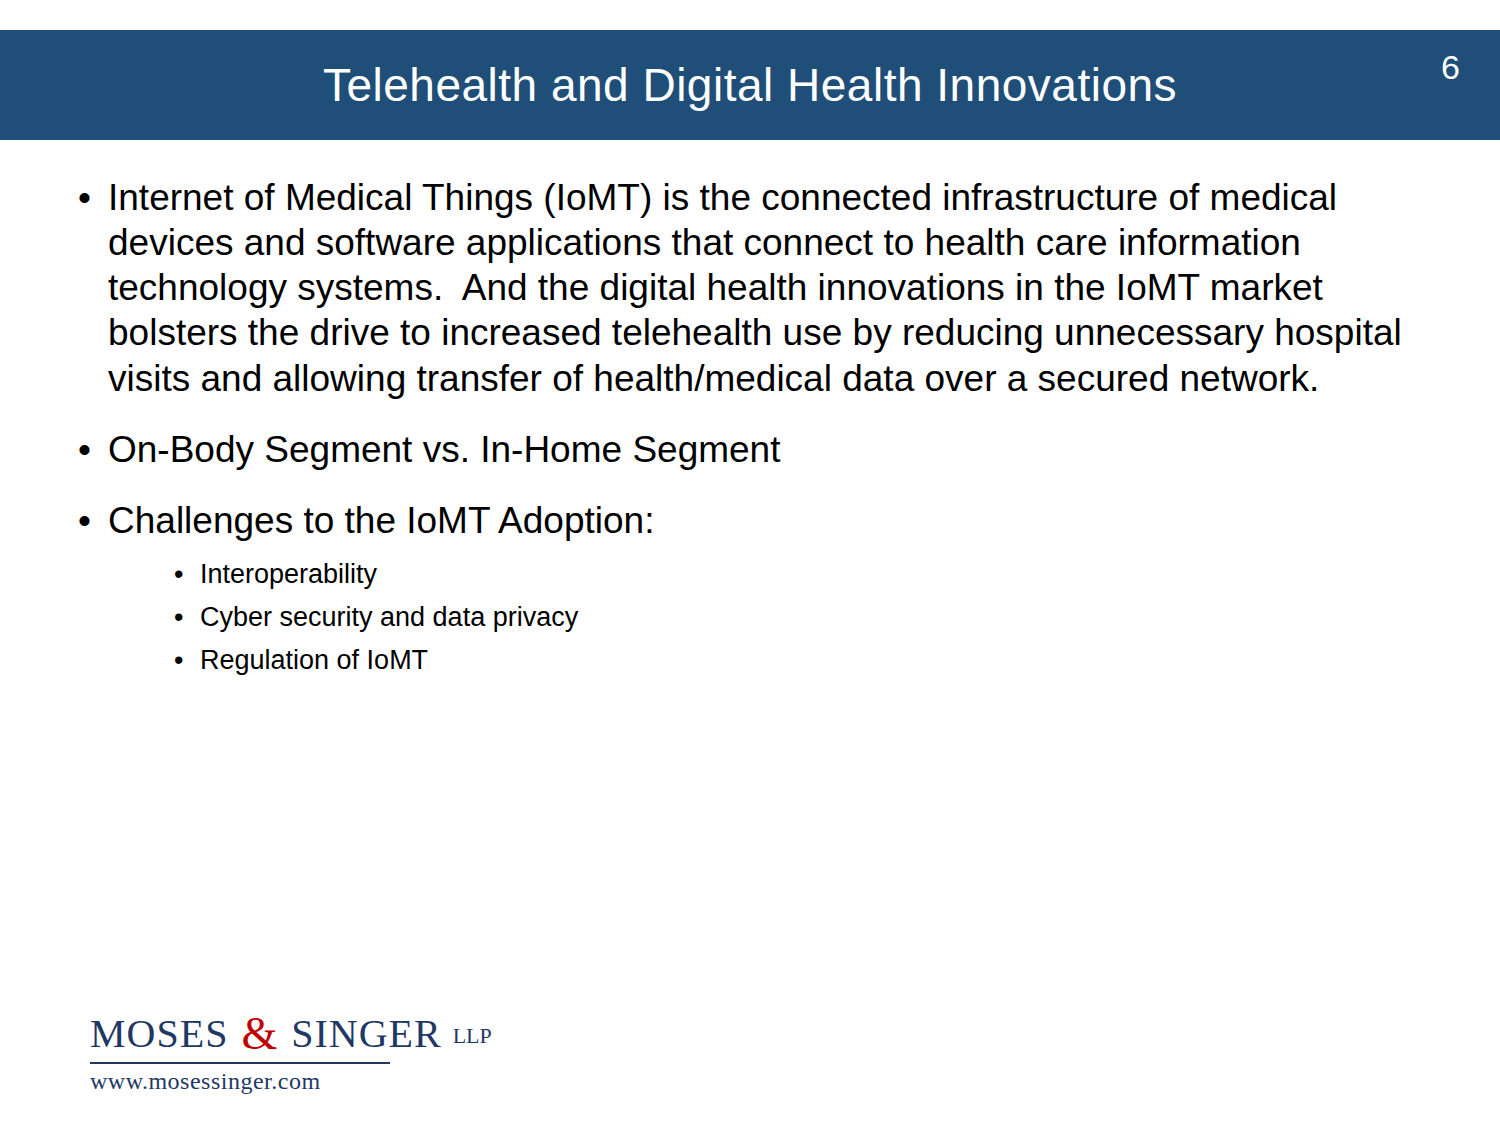Telehealth and Digital Health Innovations
6
Internet of Medical Things (IoMT) is the connected infrastructure of medical devices and software applications that connect to health care information technology systems. And the digital health innovations in the IoMT market bolsters the drive to increased telehealth use by reducing unnecessary hospital visits and allowing transfer of health/medical data over a secured network.
On-Body Segment vs. In-Home Segment
Challenges to the IoMT Adoption:
Interoperability
Cyber security and data privacy
Regulation of IoMT
MOSES & SINGER LLP
www.mosessinger.com